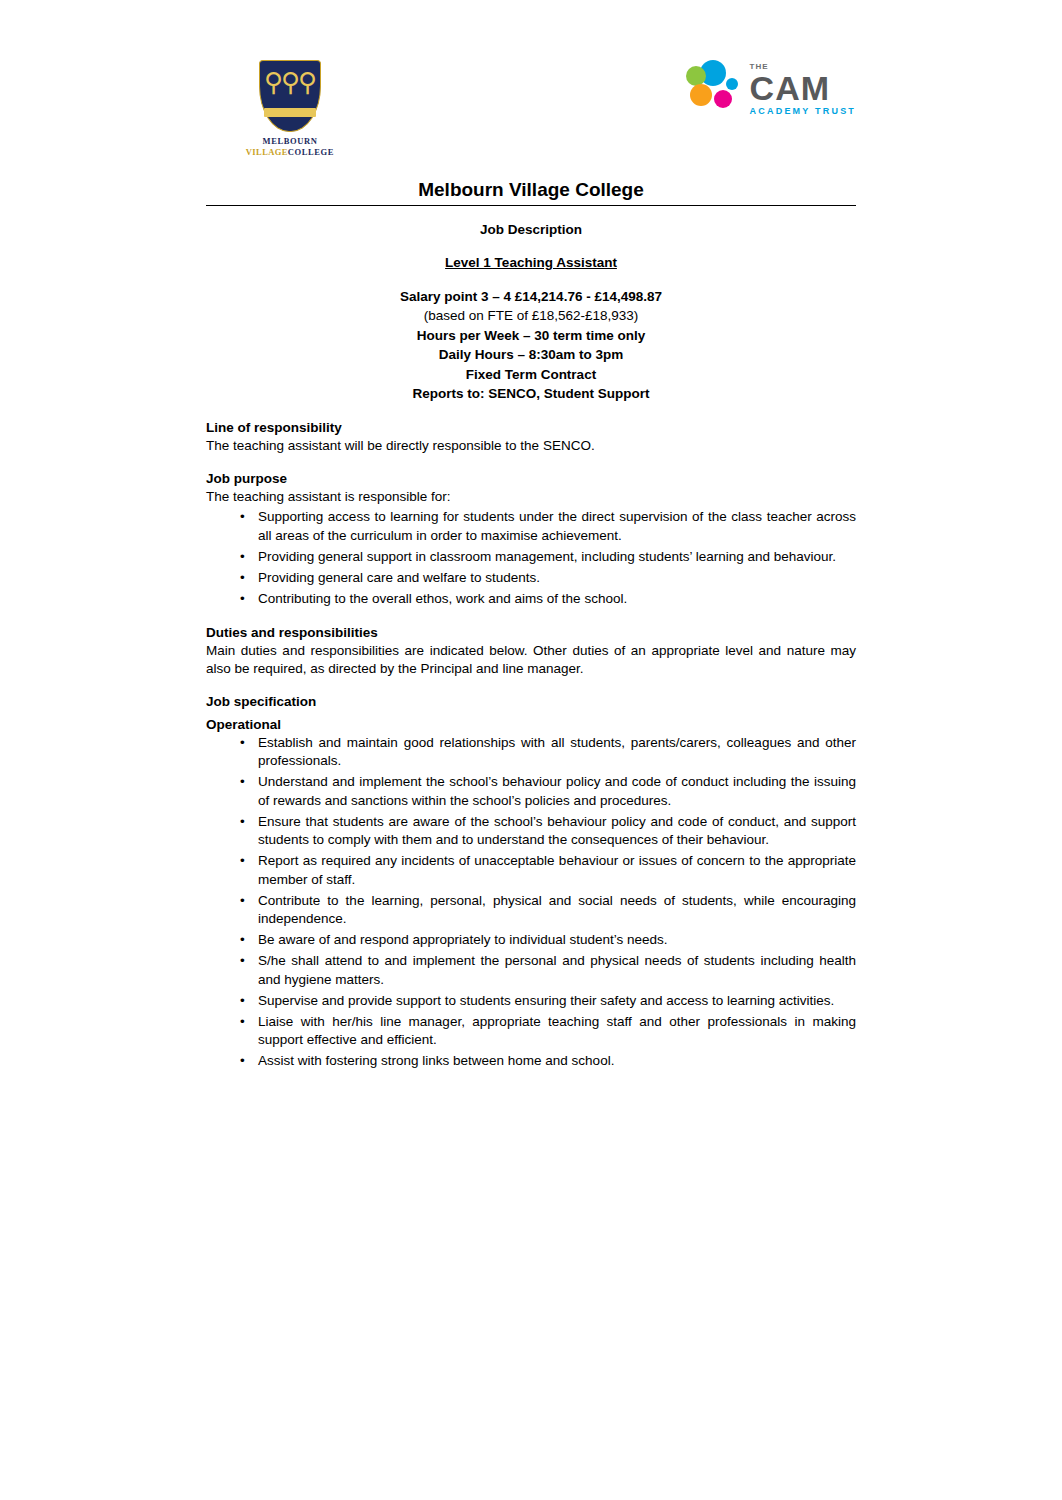⚲⚲⚲
Melbourn
Village College
THE
CAM
ACADEMY TRUST
Melbourn Village College
Job Description
Level 1 Teaching Assistant
Salary point 3 – 4 £14,214.76 - £14,498.87
(based on FTE of £18,562-£18,933)
Hours per Week – 30 term time only
Daily Hours – 8:30am to 3pm
Fixed Term Contract
Reports to: SENCO, Student Support
Line of responsibility
The teaching assistant will be directly responsible to the SENCO.
Job purpose
The teaching assistant is responsible for:
Supporting access to learning for students under the direct supervision of the class teacher across all areas of the curriculum in order to maximise achievement.
Providing general support in classroom management, including students’ learning and behaviour.
Providing general care and welfare to students.
Contributing to the overall ethos, work and aims of the school.
Duties and responsibilities
Main duties and responsibilities are indicated below. Other duties of an appropriate level and nature may also be required, as directed by the Principal and line manager.
Job specification
Operational
Establish and maintain good relationships with all students, parents/carers, colleagues and other professionals.
Understand and implement the school’s behaviour policy and code of conduct including the issuing of rewards and sanctions within the school’s policies and procedures.
Ensure that students are aware of the school’s behaviour policy and code of conduct, and support students to comply with them and to understand the consequences of their behaviour.
Report as required any incidents of unacceptable behaviour or issues of concern to the appropriate member of staff.
Contribute to the learning, personal, physical and social needs of students, while encouraging independence.
Be aware of and respond appropriately to individual student’s needs.
S/he shall attend to and implement the personal and physical needs of students including health and hygiene matters.
Supervise and provide support to students ensuring their safety and access to learning activities.
Liaise with her/his line manager, appropriate teaching staff and other professionals in making support effective and efficient.
Assist with fostering strong links between home and school.